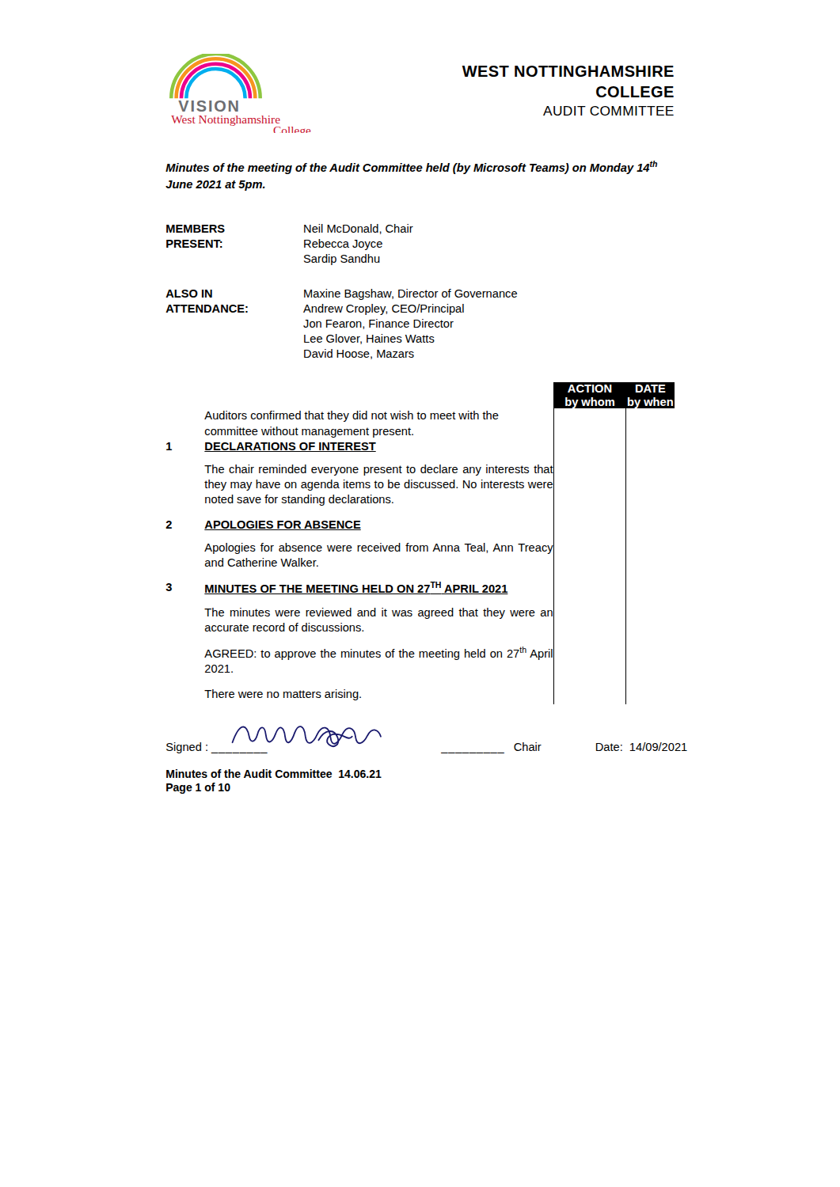VISION West Nottinghamshire College
WEST NOTTINGHAMSHIRE COLLEGE
AUDIT COMMITTEE
Minutes of the meeting of the Audit Committee held (by Microsoft Teams) on Monday 14th June 2021 at 5pm.
| MEMBERS PRESENT: | Neil McDonald, Chair Rebecca Joyce Sardip Sandhu |
| ALSO IN ATTENDANCE: | Maxine Bagshaw, Director of Governance Andrew Cropley, CEO/Principal Jon Fearon, Finance Director Lee Glover, Haines Watts David Hoose, Mazars |
| | | ACTION by whom | DATE by when |
| | Auditors confirmed that they did not wish to meet with the committee without management present. | | |
| 1 | DECLARATIONS OF INTEREST The chair reminded everyone present to declare any interests that they may have on agenda items to be discussed. No interests were noted save for standing declarations. | | |
| 2 | APOLOGIES FOR ABSENCE Apologies for absence were received from Anna Teal, Ann Treacy and Catherine Walker. | | |
| 3 | MINUTES OF THE MEETING HELD ON 27 TH APRIL 2021 The minutes were reviewed and it was agreed that they were an accurate record of discussions. AGREED: to approve the minutes of the meeting held on 27 th April 2021. There were no matters arising. | | |
Signed : ________ _________Chair Date: 14/09/2021
Minutes of the Audit Committee 14.06.21
Page 1 of 10